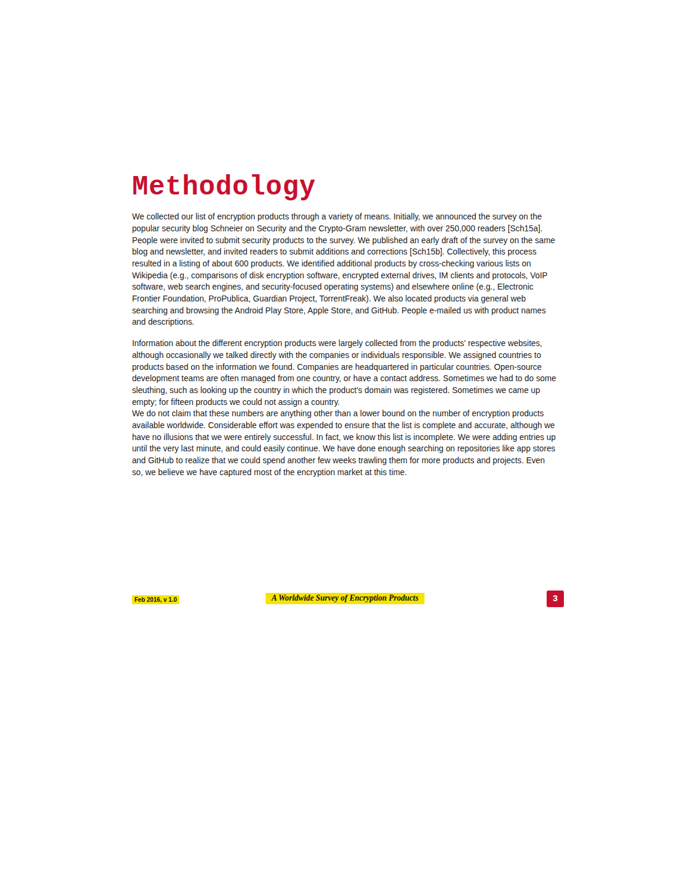Methodology
We collected our list of encryption products through a variety of means. Initially, we announced the survey on the popular security blog Schneier on Security and the Crypto-Gram newsletter, with over 250,000 readers [Sch15a]. People were invited to submit security products to the survey. We published an early draft of the survey on the same blog and newsletter, and invited readers to submit additions and corrections [Sch15b]. Collectively, this process resulted in a listing of about 600 products. We identified additional products by cross-checking various lists on Wikipedia (e.g., comparisons of disk encryption software, encrypted external drives, IM clients and protocols, VoIP software, web search engines, and security-focused operating systems) and elsewhere online (e.g., Electronic Frontier Foundation, ProPublica, Guardian Project, TorrentFreak). We also located products via general web searching and browsing the Android Play Store, Apple Store, and GitHub. People e-mailed us with product names and descriptions.
Information about the different encryption products were largely collected from the products' respective websites, although occasionally we talked directly with the companies or individuals responsible. We assigned countries to products based on the information we found. Companies are headquartered in particular countries. Open-source development teams are often managed from one country, or have a contact address. Sometimes we had to do some sleuthing, such as looking up the country in which the product's domain was registered. Sometimes we came up empty; for fifteen products we could not assign a country.
We do not claim that these numbers are anything other than a lower bound on the number of encryption products available worldwide. Considerable effort was expended to ensure that the list is complete and accurate, although we have no illusions that we were entirely successful. In fact, we know this list is incomplete. We were adding entries up until the very last minute, and could easily continue. We have done enough searching on repositories like app stores and GitHub to realize that we could spend another few weeks trawling them for more products and projects. Even so, we believe we have captured most of the encryption market at this time.
Feb 2016, v 1.0
A Worldwide Survey of Encryption Products
3